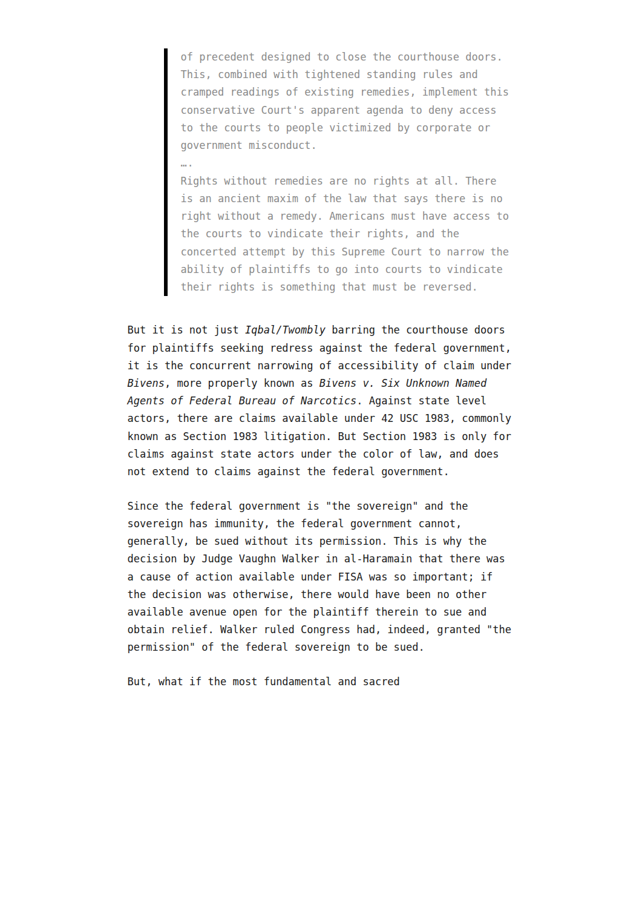of precedent designed to close the courthouse doors. This, combined with tightened standing rules and cramped readings of existing remedies, implement this conservative Court's apparent agenda to deny access to the courts to people victimized by corporate or government misconduct.
….
Rights without remedies are no rights at all. There is an ancient maxim of the law that says there is no right without a remedy. Americans must have access to the courts to vindicate their rights, and the concerted attempt by this Supreme Court to narrow the ability of plaintiffs to go into courts to vindicate their rights is something that must be reversed.
But it is not just Iqbal/Twombly barring the courthouse doors for plaintiffs seeking redress against the federal government, it is the concurrent narrowing of accessibility of claim under Bivens, more properly known as Bivens v. Six Unknown Named Agents of Federal Bureau of Narcotics. Against state level actors, there are claims available under 42 USC 1983, commonly known as Section 1983 litigation. But Section 1983 is only for claims against state actors under the color of law, and does not extend to claims against the federal government.
Since the federal government is "the sovereign" and the sovereign has immunity, the federal government cannot, generally, be sued without its permission. This is why the decision by Judge Vaughn Walker in al-Haramain that there was a cause of action available under FISA was so important; if the decision was otherwise, there would have been no other available avenue open for the plaintiff therein to sue and obtain relief. Walker ruled Congress had, indeed, granted "the permission" of the federal sovereign to be sued.
But, what if the most fundamental and sacred